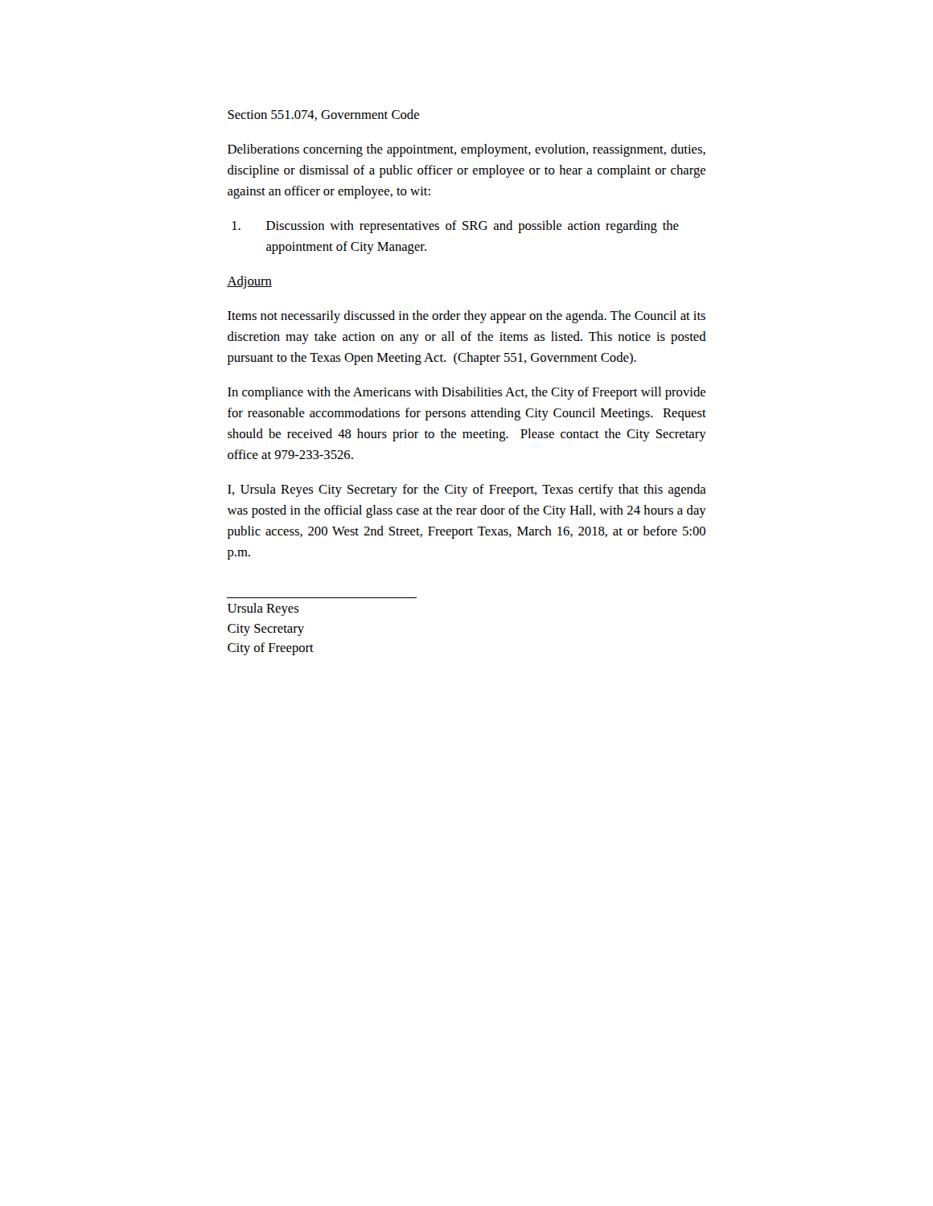Section 551.074, Government Code
Deliberations concerning the appointment, employment, evolution, reassignment, duties, discipline or dismissal of a public officer or employee or to hear a complaint or charge against an officer or employee, to wit:
1.
Discussion with representatives of SRG and possible action regarding the appointment of City Manager.
Adjourn
Items not necessarily discussed in the order they appear on the agenda. The Council at its discretion may take action on any or all of the items as listed. This notice is posted pursuant to the Texas Open Meeting Act. (Chapter 551, Government Code).
In compliance with the Americans with Disabilities Act, the City of Freeport will provide for reasonable accommodations for persons attending City Council Meetings. Request should be received 48 hours prior to the meeting. Please contact the City Secretary office at 979-233-3526.
I, Ursula Reyes City Secretary for the City of Freeport, Texas certify that this agenda was posted in the official glass case at the rear door of the City Hall, with 24 hours a day public access, 200 West 2nd Street, Freeport Texas, March 16, 2018, at or before 5:00 p.m.
Ursula Reyes
City Secretary
City of Freeport